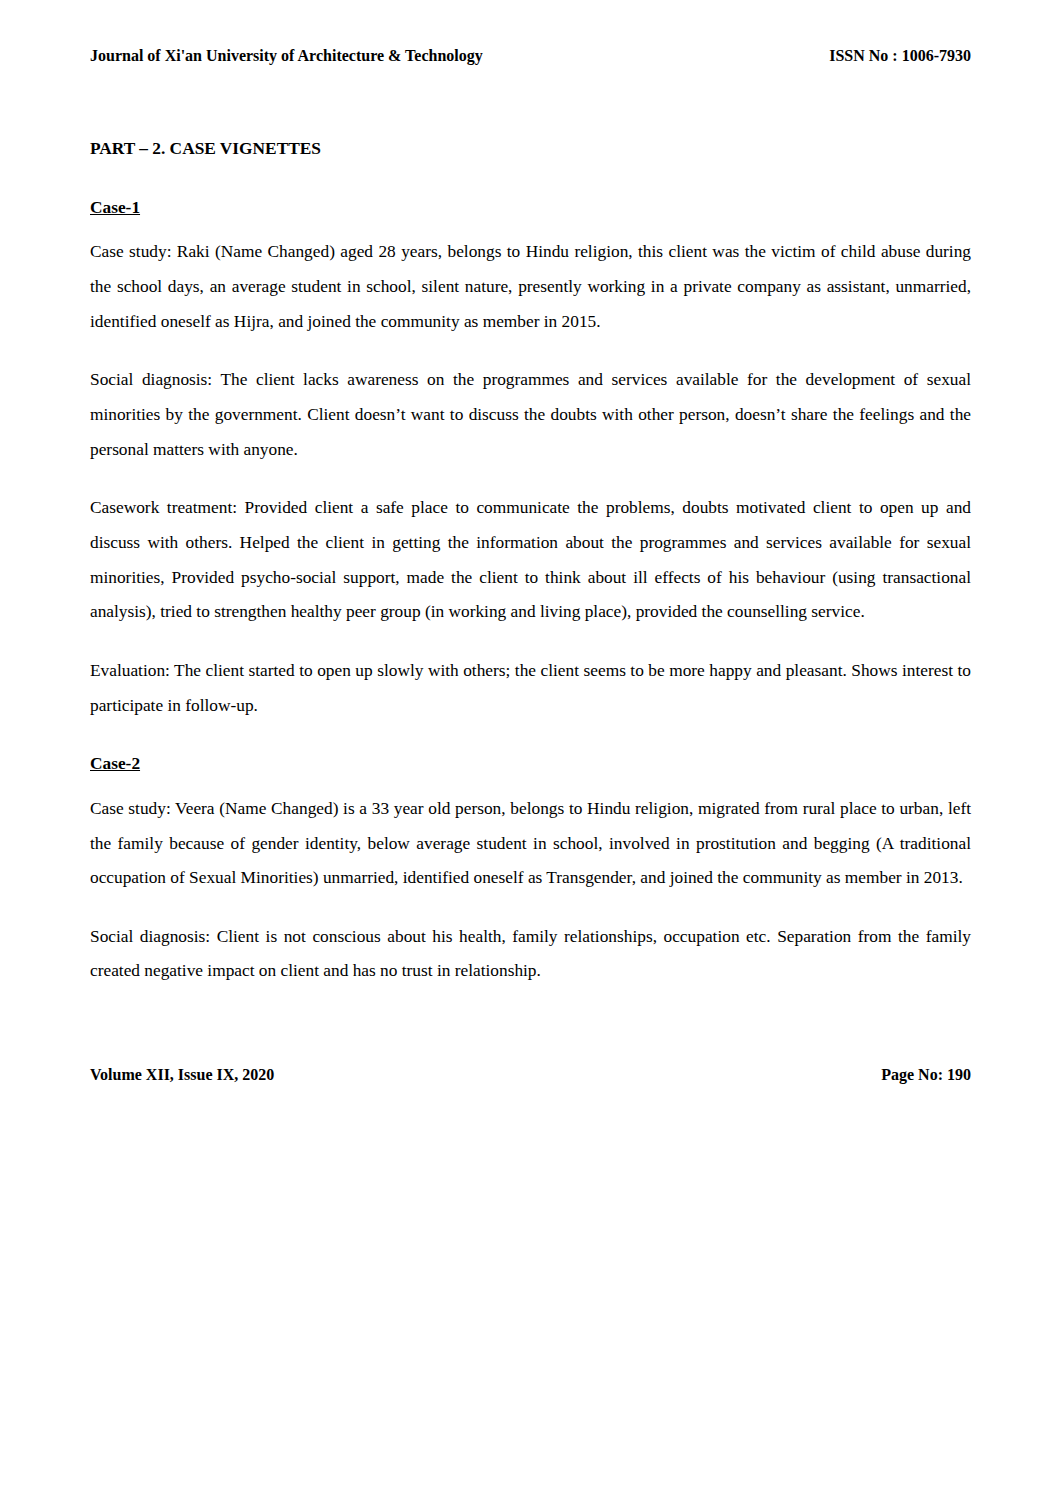Journal of Xi'an University of Architecture & Technology ISSN No : 1006-7930
PART – 2. CASE VIGNETTES
Case-1
Case study: Raki (Name Changed) aged 28 years, belongs to Hindu religion, this client was the victim of child abuse during the school days, an average student in school, silent nature, presently working in a private company as assistant, unmarried, identified oneself as Hijra, and joined the community as member in 2015.
Social diagnosis: The client lacks awareness on the programmes and services available for the development of sexual minorities by the government. Client doesn’t want to discuss the doubts with other person, doesn’t share the feelings and the personal matters with anyone.
Casework treatment: Provided client a safe place to communicate the problems, doubts motivated client to open up and discuss with others. Helped the client in getting the information about the programmes and services available for sexual minorities, Provided psycho-social support, made the client to think about ill effects of his behaviour (using transactional analysis), tried to strengthen healthy peer group (in working and living place), provided the counselling service.
Evaluation: The client started to open up slowly with others; the client seems to be more happy and pleasant. Shows interest to participate in follow-up.
Case-2
Case study: Veera (Name Changed) is a 33 year old person, belongs to Hindu religion, migrated from rural place to urban, left the family because of gender identity, below average student in school, involved in prostitution and begging (A traditional occupation of Sexual Minorities) unmarried, identified oneself as Transgender, and joined the community as member in 2013.
Social diagnosis: Client is not conscious about his health, family relationships, occupation etc. Separation from the family created negative impact on client and has no trust in relationship.
Volume XII, Issue IX, 2020 Page No: 190